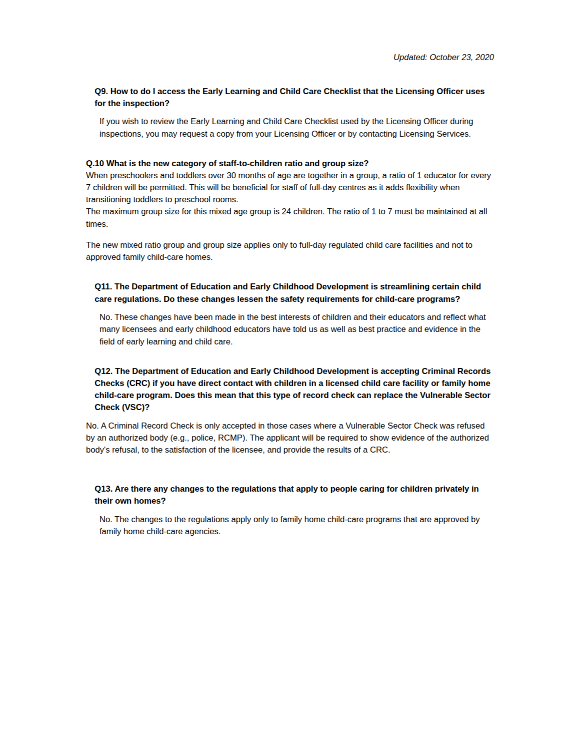Updated: October 23, 2020
Q9. How to do I access the Early Learning and Child Care Checklist that the Licensing Officer uses for the inspection?
If you wish to review the Early Learning and Child Care Checklist used by the Licensing Officer during inspections, you may request a copy from your Licensing Officer or by contacting Licensing Services.
Q.10 What is the new category of staff-to-children ratio and group size?
When preschoolers and toddlers over 30 months of age are together in a group, a ratio of 1 educator for every 7 children will be permitted. This will be beneficial for staff of full-day centres as it adds flexibility when transitioning toddlers to preschool rooms.
The maximum group size for this mixed age group is 24 children. The ratio of 1 to 7 must be maintained at all times.
The new mixed ratio group and group size applies only to full-day regulated child care facilities and not to approved family child-care homes.
Q11. The Department of Education and Early Childhood Development is streamlining certain child care regulations. Do these changes lessen the safety requirements for child-care programs?
No. These changes have been made in the best interests of children and their educators and reflect what many licensees and early childhood educators have told us as well as best practice and evidence in the field of early learning and child care.
Q12. The Department of Education and Early Childhood Development is accepting Criminal Records Checks (CRC) if you have direct contact with children in a licensed child care facility or family home child-care program. Does this mean that this type of record check can replace the Vulnerable Sector Check (VSC)?
No. A Criminal Record Check is only accepted in those cases where a Vulnerable Sector Check was refused by an authorized body (e.g., police, RCMP). The applicant will be required to show evidence of the authorized body's refusal, to the satisfaction of the licensee, and provide the results of a CRC.
Q13. Are there any changes to the regulations that apply to people caring for children privately in their own homes?
No. The changes to the regulations apply only to family home child-care programs that are approved by family home child-care agencies.